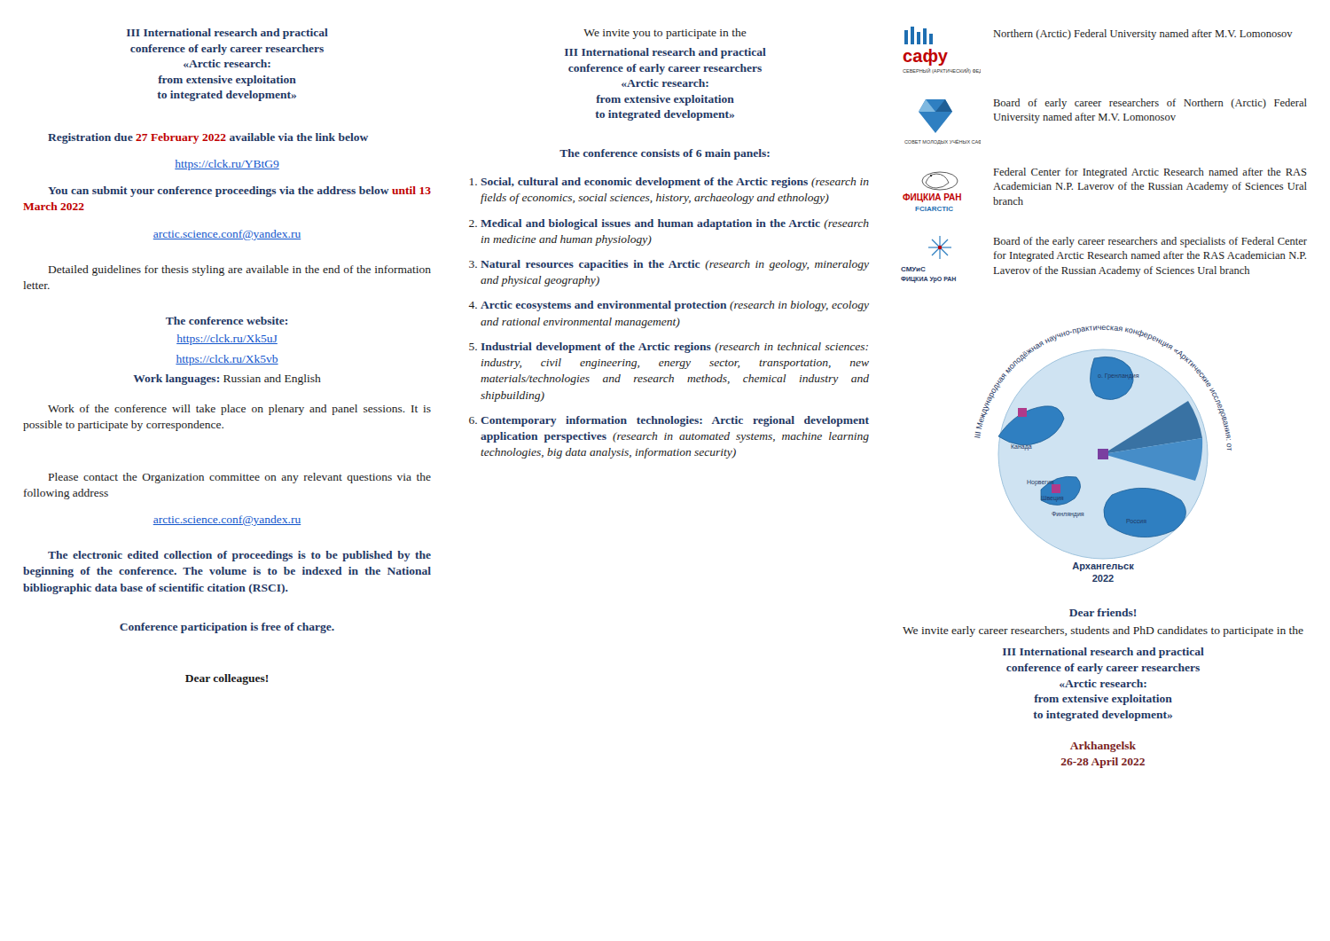III International research and practical
conference of early career researchers
«Arctic research:
from extensive exploitation
to integrated development»
Registration due 27 February 2022 available via the link below
https://clck.ru/YBtG9
You can submit your conference proceedings via the address below until 13 March 2022
arctic.science.conf@yandex.ru
Detailed guidelines for thesis styling are available in the end of the information letter.
The conference website:
https://clck.ru/Xk5uJ
https://clck.ru/Xk5vb
Work languages: Russian and English
Work of the conference will take place on plenary and panel sessions. It is possible to participate by correspondence.
Please contact the Organization committee on any relevant questions via the following address
arctic.science.conf@yandex.ru
The electronic edited collection of proceedings is to be published by the beginning of the conference. The volume is to be indexed in the National bibliographic data base of scientific citation (RSCI).
Conference participation is free of charge.
Dear colleagues!
We invite you to participate in the
III International research and practical
conference of early career researchers
«Arctic research:
from extensive exploitation
to integrated development»
The conference consists of 6 main panels:
Social, cultural and economic development of the Arctic regions (research in fields of economics, social sciences, history, archaeology and ethnology)
Medical and biological issues and human adaptation in the Arctic (research in medicine and human physiology)
Natural resources capacities in the Arctic (research in geology, mineralogy and physical geography)
Arctic ecosystems and environmental protection (research in biology, ecology and rational environmental management)
Industrial development of the Arctic regions (research in technical sciences: industry, civil engineering, energy sector, transportation, new materials/technologies and research methods, chemical industry and shipbuilding)
Contemporary information technologies: Arctic regional development application perspectives (research in automated systems, machine learning technologies, big data analysis, information security)
сафу СЕВЕРНЫЙ (АРКТИЧЕСКИЙ) ФЕДЕРАЛЬНЫЙ УНИВЕРСИТЕТ
Northern (Arctic) Federal University named after M.V. Lomonosov
СОВЕТ МОЛОДЫХ УЧЁНЫХ САФУ
Board of early career researchers of Northern (Arctic) Federal University named after M.V. Lomonosov
ФИЦКИА РАН FCIARCTIC
Federal Center for Integrated Arctic Research named after the RAS Academician N.P. Laverov of the Russian Academy of Sciences Ural branch
СМУиС ФИЦКИА УрО РАН
Board of the early career researchers and specialists of Federal Center for Integrated Arctic Research named after the RAS Academician N.P. Laverov of the Russian Academy of Sciences Ural branch
III Международная молодёжная научно-практическая конференция «Арктические исследования: от экстенсивного освоения к комплексному развитию» о. Гренландия Канада Норвегия Швеция Финляндия Россия Архангельск 2022
Dear friends!
We invite early career researchers, students and PhD candidates to participate in the
III International research and practical
conference of early career researchers
«Arctic research:
from extensive exploitation
to integrated development»
Arkhangelsk
26-28 April 2022